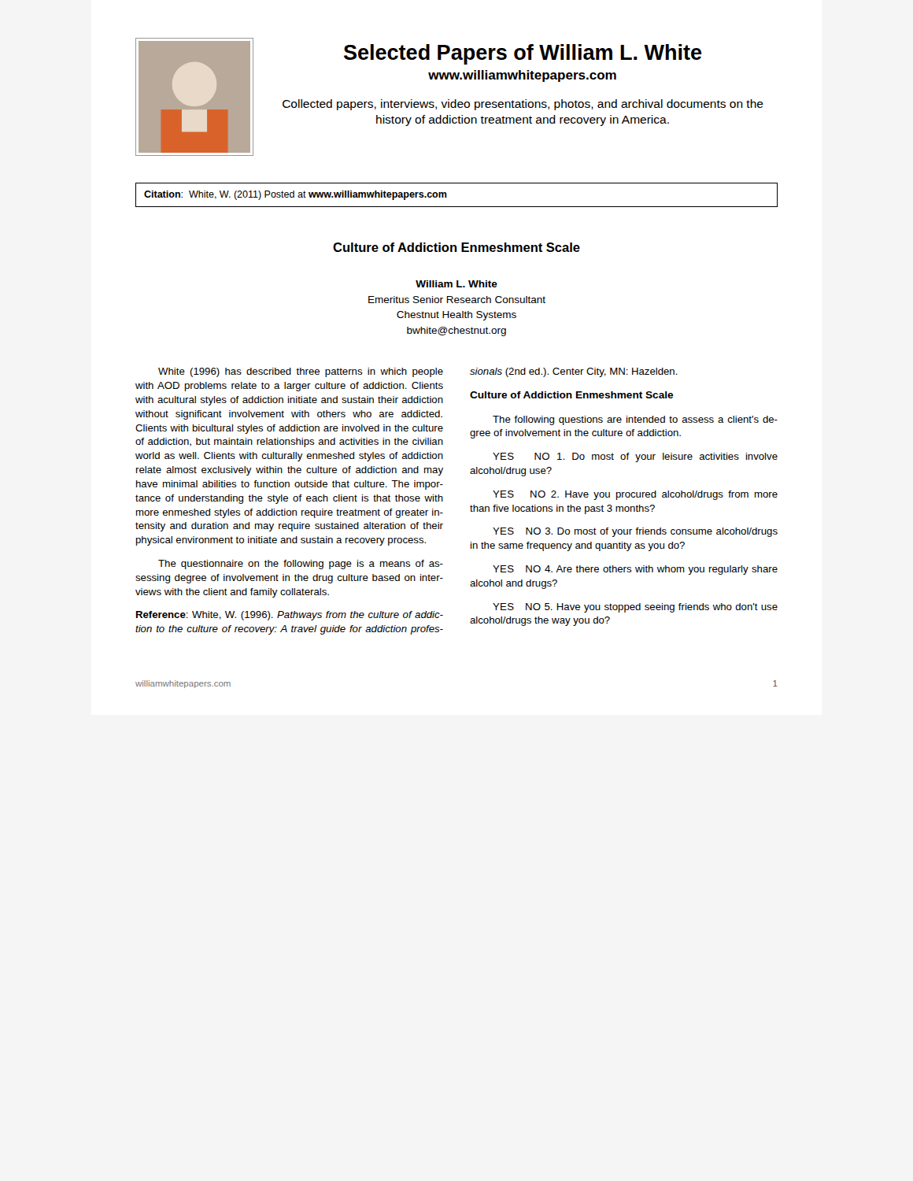Selected Papers of William L. White
www.williamwhitepapers.com
Collected papers, interviews, video presentations, photos, and archival documents on the history of addiction treatment and recovery in America.
Citation: White, W. (2011) Posted at www.williamwhitepapers.com
Culture of Addiction Enmeshment Scale
William L. White
Emeritus Senior Research Consultant
Chestnut Health Systems
bwhite@chestnut.org
White (1996) has described three patterns in which people with AOD problems relate to a larger culture of addiction. Clients with acultural styles of addiction initiate and sustain their addiction without significant involvement with others who are addicted. Clients with bicultural styles of addiction are involved in the culture of addiction, but maintain relationships and activities in the civilian world as well. Clients with culturally enmeshed styles of addiction relate almost exclusively within the culture of addiction and may have minimal abilities to function outside that culture. The importance of understanding the style of each client is that those with more enmeshed styles of addiction require treatment of greater intensity and duration and may require sustained alteration of their physical environment to initiate and sustain a recovery process.
The questionnaire on the following page is a means of assessing degree of involvement in the drug culture based on interviews with the client and family collaterals.
Reference: White, W. (1996). Pathways from the culture of addiction to the culture of recovery: A travel guide for addiction professionals (2nd ed.). Center City, MN: Hazelden.
Culture of Addiction Enmeshment Scale
The following questions are intended to assess a client's degree of involvement in the culture of addiction.
YES NO 1. Do most of your leisure activities involve alcohol/drug use?
YES NO 2. Have you procured alcohol/drugs from more than five locations in the past 3 months?
YES NO 3. Do most of your friends consume alcohol/drugs in the same frequency and quantity as you do?
YES NO 4. Are there others with whom you regularly share alcohol and drugs?
YES NO 5. Have you stopped seeing friends who don't use alcohol/drugs the way you do?
williamwhitepapers.com 1